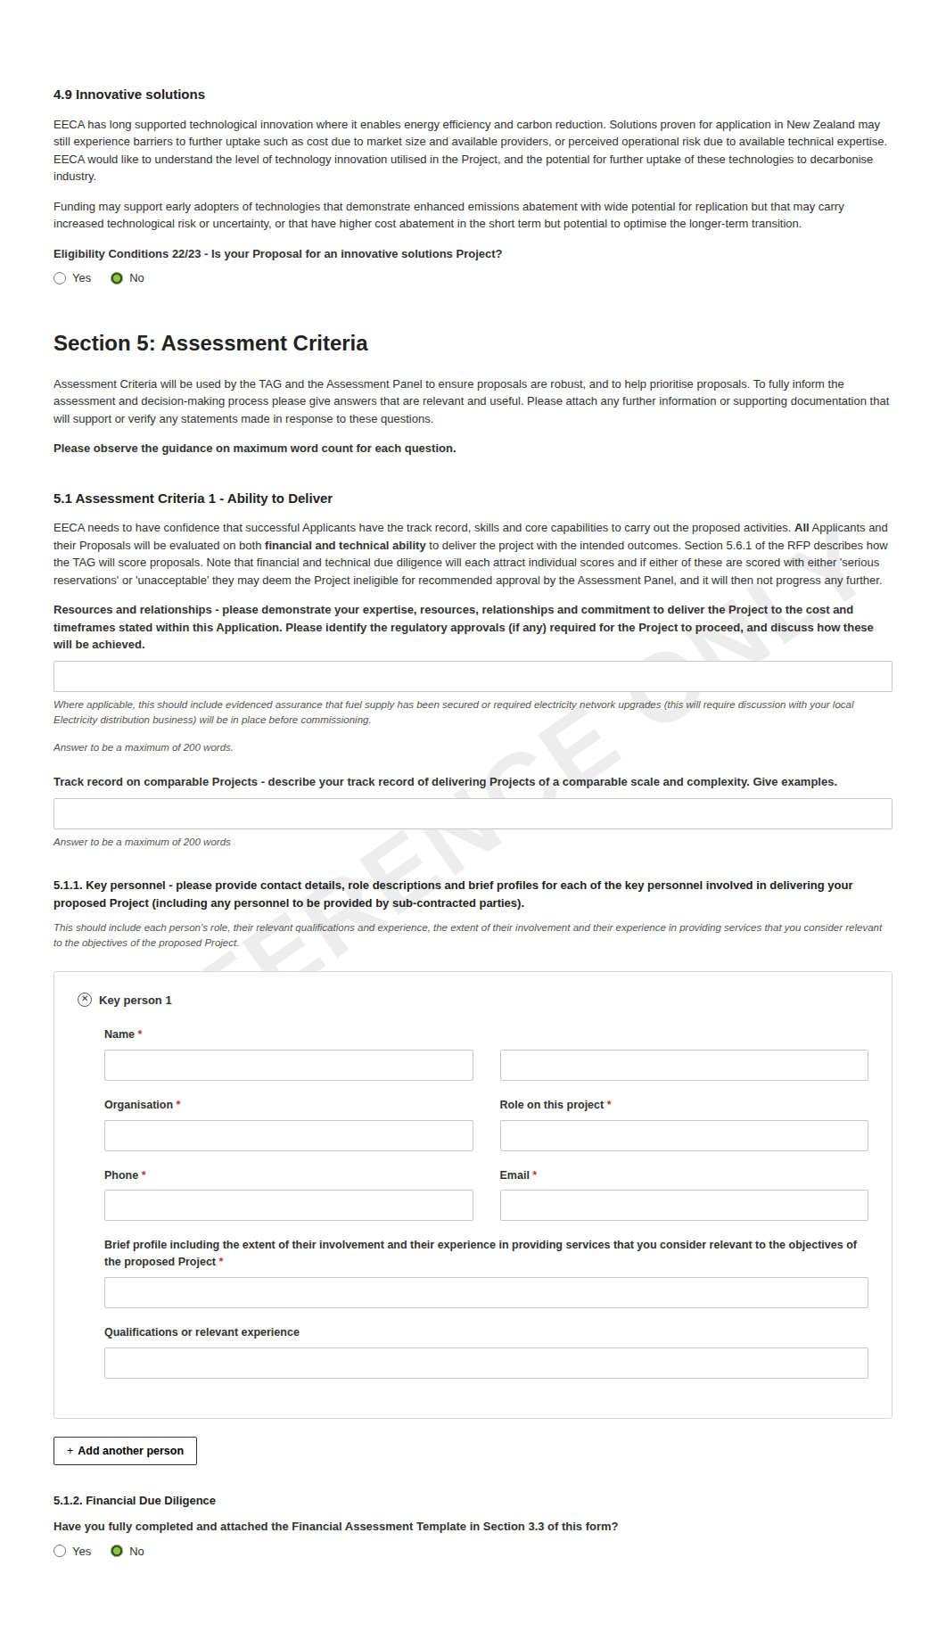REFERENCE ONLY
4.9 Innovative solutions
EECA has long supported technological innovation where it enables energy efficiency and carbon reduction. Solutions proven for application in New Zealand may still experience barriers to further uptake such as cost due to market size and available providers, or perceived operational risk due to available technical expertise. EECA would like to understand the level of technology innovation utilised in the Project, and the potential for further uptake of these technologies to decarbonise industry.
Funding may support early adopters of technologies that demonstrate enhanced emissions abatement with wide potential for replication but that may carry increased technological risk or uncertainty, or that have higher cost abatement in the short term but potential to optimise the longer-term transition.
Eligibility Conditions 22/23 - Is your Proposal for an innovative solutions Project?
Yes No
Section 5: Assessment Criteria
Assessment Criteria will be used by the TAG and the Assessment Panel to ensure proposals are robust, and to help prioritise proposals. To fully inform the assessment and decision-making process please give answers that are relevant and useful. Please attach any further information or supporting documentation that will support or verify any statements made in response to these questions.
Please observe the guidance on maximum word count for each question.
5.1 Assessment Criteria 1 - Ability to Deliver
EECA needs to have confidence that successful Applicants have the track record, skills and core capabilities to carry out the proposed activities. All Applicants and their Proposals will be evaluated on both financial and technical ability to deliver the project with the intended outcomes. Section 5.6.1 of the RFP describes how the TAG will score proposals. Note that financial and technical due diligence will each attract individual scores and if either of these are scored with either 'serious reservations' or 'unacceptable' they may deem the Project ineligible for recommended approval by the Assessment Panel, and it will then not progress any further.
Resources and relationships - please demonstrate your expertise, resources, relationships and commitment to deliver the Project to the cost and timeframes stated within this Application. Please identify the regulatory approvals (if any) required for the Project to proceed, and discuss how these will be achieved.
Where applicable, this should include evidenced assurance that fuel supply has been secured or required electricity network upgrades (this will require discussion with your local Electricity distribution business) will be in place before commissioning.
Answer to be a maximum of 200 words.
Track record on comparable Projects - describe your track record of delivering Projects of a comparable scale and complexity. Give examples.
Answer to be a maximum of 200 words
5.1.1. Key personnel - please provide contact details, role descriptions and brief profiles for each of the key personnel involved in delivering your proposed Project (including any personnel to be provided by sub-contracted parties).
This should include each person's role, their relevant qualifications and experience, the extent of their involvement and their experience in providing services that you consider relevant to the objectives of the proposed Project.
✕ Key person 1
Name *
Organisation *
Role on this project *
Phone *
Email *
Brief profile including the extent of their involvement and their experience in providing services that you consider relevant to the objectives of the proposed Project *
Qualifications or relevant experience
+Add another person
5.1.2. Financial Due Diligence
Have you fully completed and attached the Financial Assessment Template in Section 3.3 of this form?
Yes No